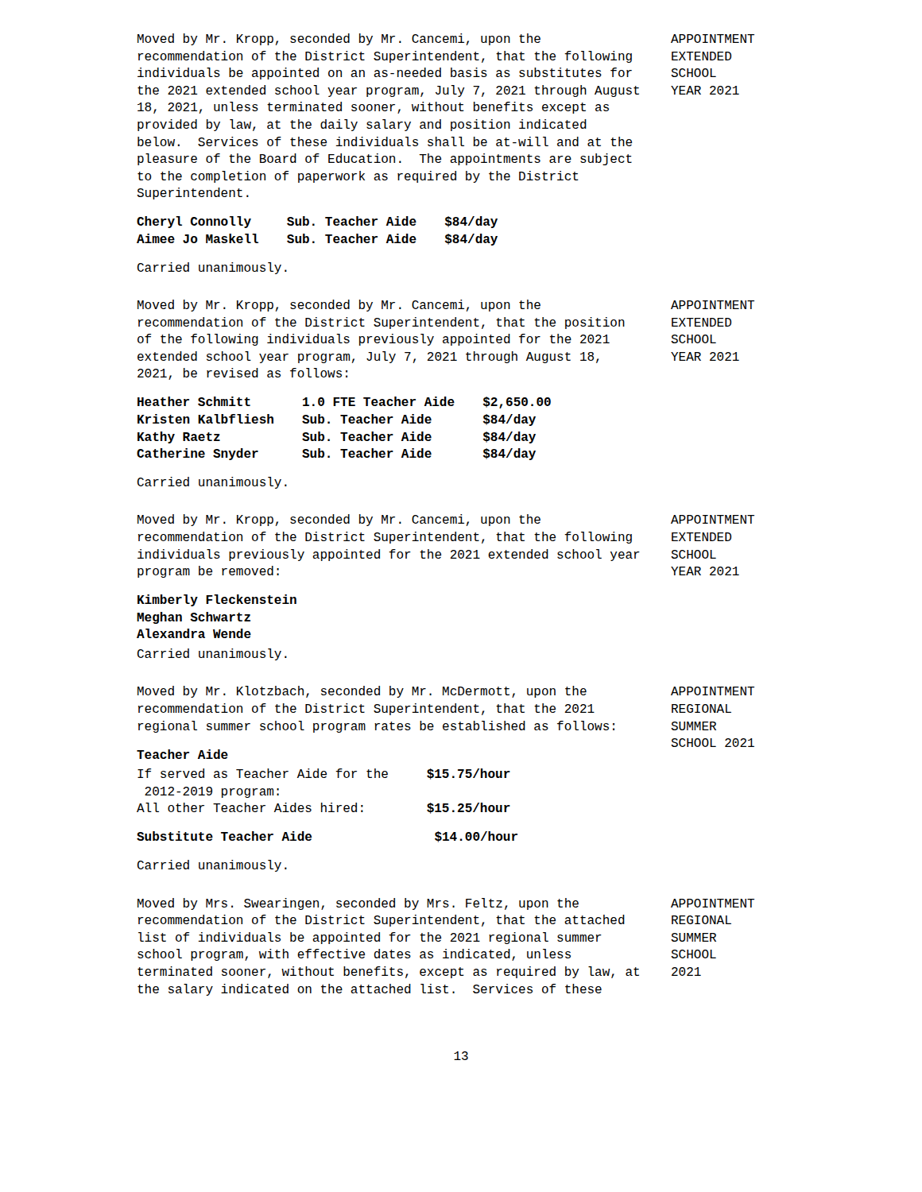Moved by Mr. Kropp, seconded by Mr. Cancemi, upon the recommendation of the District Superintendent, that the following individuals be appointed on an as-needed basis as substitutes for the 2021 extended school year program, July 7, 2021 through August 18, 2021, unless terminated sooner, without benefits except as provided by law, at the daily salary and position indicated below. Services of these individuals shall be at-will and at the pleasure of the Board of Education. The appointments are subject to the completion of paperwork as required by the District Superintendent.
| Cheryl Connolly | Sub. Teacher Aide | $84/day |
| Aimee Jo Maskell | Sub. Teacher Aide | $84/day |
Carried unanimously.
APPOINTMENT EXTENDED SCHOOL YEAR 2021
Moved by Mr. Kropp, seconded by Mr. Cancemi, upon the recommendation of the District Superintendent, that the position of the following individuals previously appointed for the 2021 extended school year program, July 7, 2021 through August 18, 2021, be revised as follows:
| Heather Schmitt | 1.0 FTE Teacher Aide | $2,650.00 |
| Kristen Kalbfliesh | Sub. Teacher Aide | $84/day |
| Kathy Raetz | Sub. Teacher Aide | $84/day |
| Catherine Snyder | Sub. Teacher Aide | $84/day |
Carried unanimously.
APPOINTMENT EXTENDED SCHOOL YEAR 2021
Moved by Mr. Kropp, seconded by Mr. Cancemi, upon the recommendation of the District Superintendent, that the following individuals previously appointed for the 2021 extended school year program be removed:
Kimberly Fleckenstein
Meghan Schwartz
Alexandra Wende
Carried unanimously.
APPOINTMENT EXTENDED SCHOOL YEAR 2021
Moved by Mr. Klotzbach, seconded by Mr. McDermott, upon the recommendation of the District Superintendent, that the 2021 regional summer school program rates be established as follows:
Teacher Aide
| If served as Teacher Aide for the 2012-2019 program: | $15.75/hour |
| All other Teacher Aides hired: | $15.25/hour |
Substitute Teacher Aide $14.00/hour
Carried unanimously.
APPOINTMENT REGIONAL SUMMER SCHOOL 2021
Moved by Mrs. Swearingen, seconded by Mrs. Feltz, upon the recommendation of the District Superintendent, that the attached list of individuals be appointed for the 2021 regional summer school program, with effective dates as indicated, unless terminated sooner, without benefits, except as required by law, at the salary indicated on the attached list. Services of these
APPOINTMENT REGIONAL SUMMER SCHOOL 2021
13